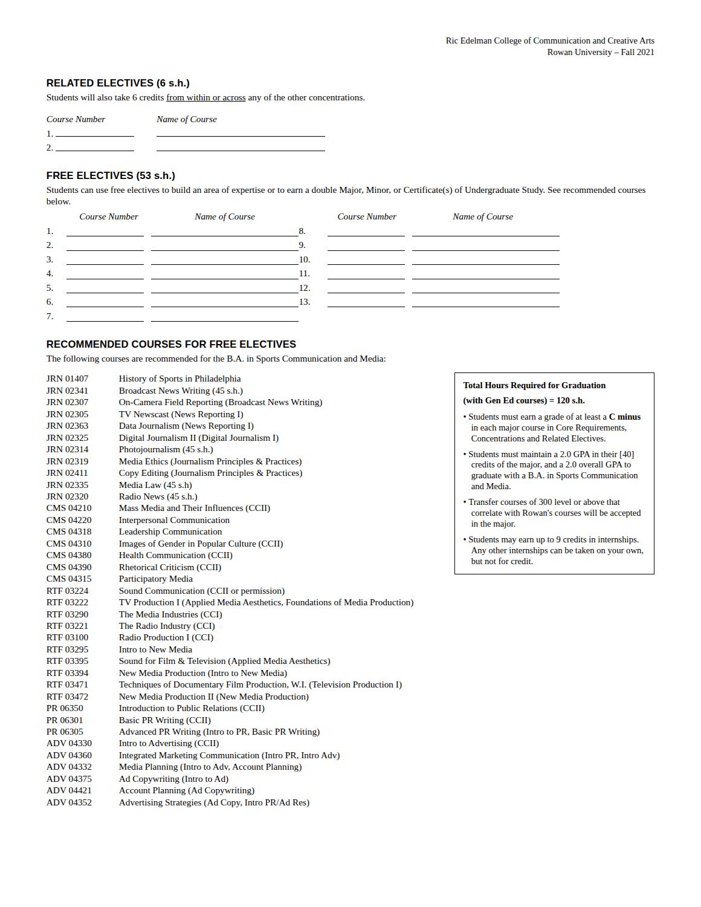Ric Edelman College of Communication and Creative Arts
Rowan University – Fall 2021
RELATED ELECTIVES (6 s.h.)
Students will also take 6 credits from within or across any of the other concentrations.
Course Number Name of Course
1.
2.
FREE ELECTIVES (53 s.h.)
Students can use free electives to build an area of expertise or to earn a double Major, Minor, or Certificate(s) of Undergraduate Study. See recommended courses below.
Course Number Name of Course Course Number Name of Course
1.
8.
2.
9.
3.
10.
4.
11.
5.
12.
6.
13.
7.
RECOMMENDED COURSES FOR FREE ELECTIVES
The following courses are recommended for the B.A. in Sports Communication and Media:
| JRN 01407 | History of Sports in Philadelphia |
| JRN 02341 | Broadcast News Writing (45 s.h.) |
| JRN 02307 | On-Camera Field Reporting (Broadcast News Writing) |
| JRN 02305 | TV Newscast (News Reporting I) |
| JRN 02363 | Data Journalism (News Reporting I) |
| JRN 02325 | Digital Journalism II (Digital Journalism I) |
| JRN 02314 | Photojournalism (45 s.h.) |
| JRN 02319 | Media Ethics (Journalism Principles & Practices) |
| JRN 02411 | Copy Editing (Journalism Principles & Practices) |
| JRN 02335 | Media Law (45 s.h) |
| JRN 02320 | Radio News (45 s.h.) |
| CMS 04210 | Mass Media and Their Influences (CCII) |
| CMS 04220 | Interpersonal Communication |
| CMS 04318 | Leadership Communication |
| CMS 04310 | Images of Gender in Popular Culture (CCII) |
| CMS 04380 | Health Communication (CCII) |
| CMS 04390 | Rhetorical Criticism (CCII) |
| CMS 04315 | Participatory Media |
| RTF 03224 | Sound Communication (CCII or permission) |
| RTF 03222 | TV Production I (Applied Media Aesthetics, Foundations of Media Production) |
| RTF 03290 | The Media Industries (CCI) |
| RTF 03221 | The Radio Industry (CCI) |
| RTF 03100 | Radio Production I (CCI) |
| RTF 03295 | Intro to New Media |
| RTF 03395 | Sound for Film & Television (Applied Media Aesthetics) |
| RTF 03394 | New Media Production (Intro to New Media) |
| RTF 03471 | Techniques of Documentary Film Production, W.I. (Television Production I) |
| RTF 03472 | New Media Production II (New Media Production) |
| PR 06350 | Introduction to Public Relations (CCII) |
| PR 06301 | Basic PR Writing (CCII) |
| PR 06305 | Advanced PR Writing (Intro to PR, Basic PR Writing) |
| ADV 04330 | Intro to Advertising (CCII) |
| ADV 04360 | Integrated Marketing Communication (Intro PR, Intro Adv) |
| ADV 04332 | Media Planning (Intro to Adv, Account Planning) |
| ADV 04375 | Ad Copywriting (Intro to Ad) |
| ADV 04421 | Account Planning (Ad Copywriting) |
| ADV 04352 | Advertising Strategies (Ad Copy, Intro PR/Ad Res) |
Total Hours Required for Graduation
(with Gen Ed courses) = 120 s.h.
Students must earn a grade of at least a C minus in each major course in Core Requirements, Concentrations and Related Electives.
Students must maintain a 2.0 GPA in their [40] credits of the major, and a 2.0 overall GPA to graduate with a B.A. in Sports Communication and Media.
Transfer courses of 300 level or above that correlate with Rowan's courses will be accepted in the major.
Students may earn up to 9 credits in internships. Any other internships can be taken on your own, but not for credit.